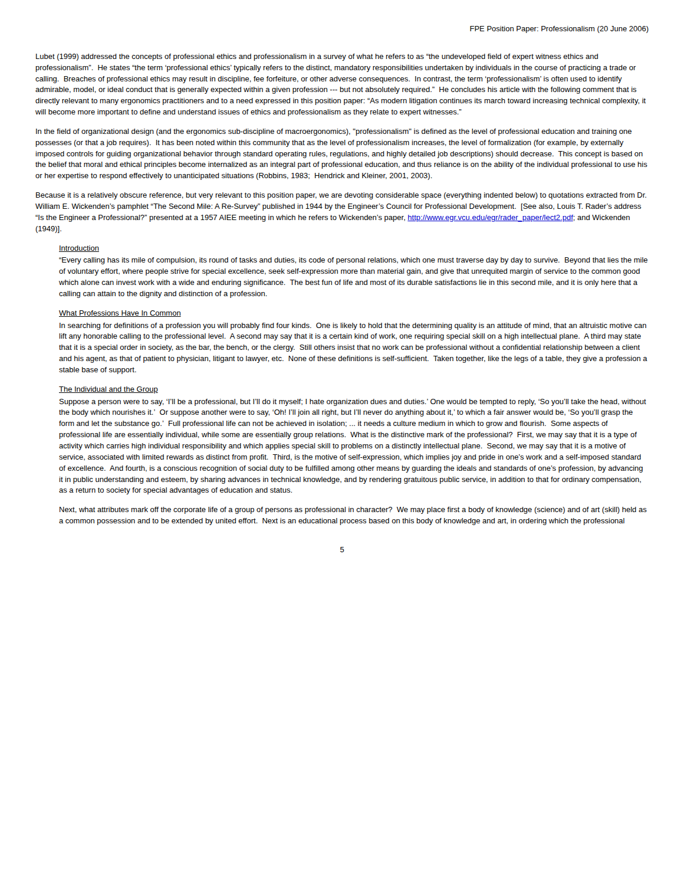FPE Position Paper: Professionalism (20 June 2006)
Lubet (1999) addressed the concepts of professional ethics and professionalism in a survey of what he refers to as “the undeveloped field of expert witness ethics and professionalism”. He states “the term ‘professional ethics’ typically refers to the distinct, mandatory responsibilities undertaken by individuals in the course of practicing a trade or calling. Breaches of professional ethics may result in discipline, fee forfeiture, or other adverse consequences. In contrast, the term ‘professionalism’ is often used to identify admirable, model, or ideal conduct that is generally expected within a given profession --- but not absolutely required.” He concludes his article with the following comment that is directly relevant to many ergonomics practitioners and to a need expressed in this position paper: “As modern litigation continues its march toward increasing technical complexity, it will become more important to define and understand issues of ethics and professionalism as they relate to expert witnesses.”
In the field of organizational design (and the ergonomics sub-discipline of macroergonomics), "professionalism" is defined as the level of professional education and training one possesses (or that a job requires). It has been noted within this community that as the level of professionalism increases, the level of formalization (for example, by externally imposed controls for guiding organizational behavior through standard operating rules, regulations, and highly detailed job descriptions) should decrease. This concept is based on the belief that moral and ethical principles become internalized as an integral part of professional education, and thus reliance is on the ability of the individual professional to use his or her expertise to respond effectively to unanticipated situations (Robbins, 1983; Hendrick and Kleiner, 2001, 2003).
Because it is a relatively obscure reference, but very relevant to this position paper, we are devoting considerable space (everything indented below) to quotations extracted from Dr. William E. Wickenden’s pamphlet “The Second Mile: A Re-Survey” published in 1944 by the Engineer’s Council for Professional Development. [See also, Louis T. Rader’s address “Is the Engineer a Professional?” presented at a 1957 AIEE meeting in which he refers to Wickenden’s paper, http://www.egr.vcu.edu/egr/rader_paper/lect2.pdf; and Wickenden (1949)].
Introduction
“Every calling has its mile of compulsion, its round of tasks and duties, its code of personal relations, which one must traverse day by day to survive. Beyond that lies the mile of voluntary effort, where people strive for special excellence, seek self-expression more than material gain, and give that unrequited margin of service to the common good which alone can invest work with a wide and enduring significance. The best fun of life and most of its durable satisfactions lie in this second mile, and it is only here that a calling can attain to the dignity and distinction of a profession.
What Professions Have In Common
In searching for definitions of a profession you will probably find four kinds. One is likely to hold that the determining quality is an attitude of mind, that an altruistic motive can lift any honorable calling to the professional level. A second may say that it is a certain kind of work, one requiring special skill on a high intellectual plane. A third may state that it is a special order in society, as the bar, the bench, or the clergy. Still others insist that no work can be professional without a confidential relationship between a client and his agent, as that of patient to physician, litigant to lawyer, etc. None of these definitions is self-sufficient. Taken together, like the legs of a table, they give a profession a stable base of support.
The Individual and the Group
Suppose a person were to say, ‘I’ll be a professional, but I’ll do it myself; I hate organization dues and duties.’ One would be tempted to reply, ‘So you’ll take the head, without the body which nourishes it.’ Or suppose another were to say, ‘Oh! I’ll join all right, but I’ll never do anything about it,’ to which a fair answer would be, ‘So you’ll grasp the form and let the substance go.’ Full professional life can not be achieved in isolation; ... it needs a culture medium in which to grow and flourish. Some aspects of professional life are essentially individual, while some are essentially group relations. What is the distinctive mark of the professional? First, we may say that it is a type of activity which carries high individual responsibility and which applies special skill to problems on a distinctly intellectual plane. Second, we may say that it is a motive of service, associated with limited rewards as distinct from profit. Third, is the motive of self-expression, which implies joy and pride in one’s work and a self-imposed standard of excellence. And fourth, is a conscious recognition of social duty to be fulfilled among other means by guarding the ideals and standards of one’s profession, by advancing it in public understanding and esteem, by sharing advances in technical knowledge, and by rendering gratuitous public service, in addition to that for ordinary compensation, as a return to society for special advantages of education and status.
Next, what attributes mark off the corporate life of a group of persons as professional in character? We may place first a body of knowledge (science) and of art (skill) held as a common possession and to be extended by united effort. Next is an educational process based on this body of knowledge and art, in ordering which the professional
5